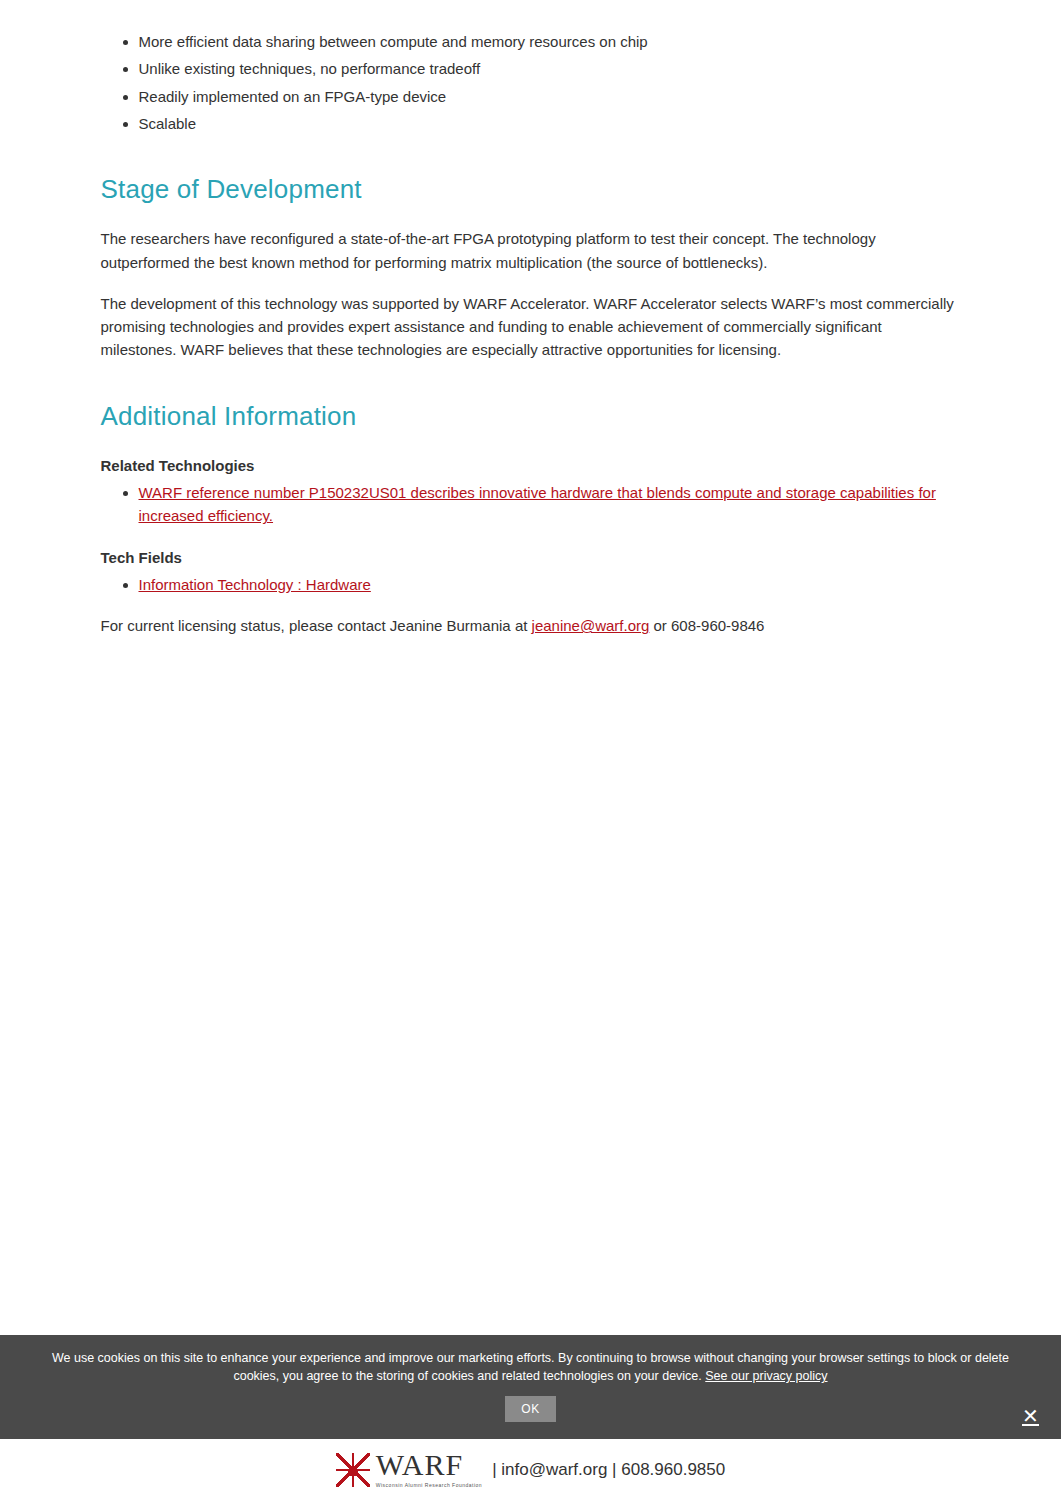More efficient data sharing between compute and memory resources on chip
Unlike existing techniques, no performance tradeoff
Readily implemented on an FPGA-type device
Scalable
Stage of Development
The researchers have reconfigured a state-of-the-art FPGA prototyping platform to test their concept. The technology outperformed the best known method for performing matrix multiplication (the source of bottlenecks).
The development of this technology was supported by WARF Accelerator. WARF Accelerator selects WARF’s most commercially promising technologies and provides expert assistance and funding to enable achievement of commercially significant milestones. WARF believes that these technologies are especially attractive opportunities for licensing.
Additional Information
Related Technologies
WARF reference number P150232US01 describes innovative hardware that blends compute and storage capabilities for increased efficiency.
Tech Fields
Information Technology : Hardware
For current licensing status, please contact Jeanine Burmania at jeanine@warf.org or 608-960-9846
We use cookies on this site to enhance your experience and improve our marketing efforts. By continuing to browse without changing your browser settings to block or delete cookies, you agree to the storing of cookies and related technologies on your device. See our privacy policy
OK ✕
WARF
Wisconsin Alumni Research Foundation
| info@warf.org | 608.960.9850